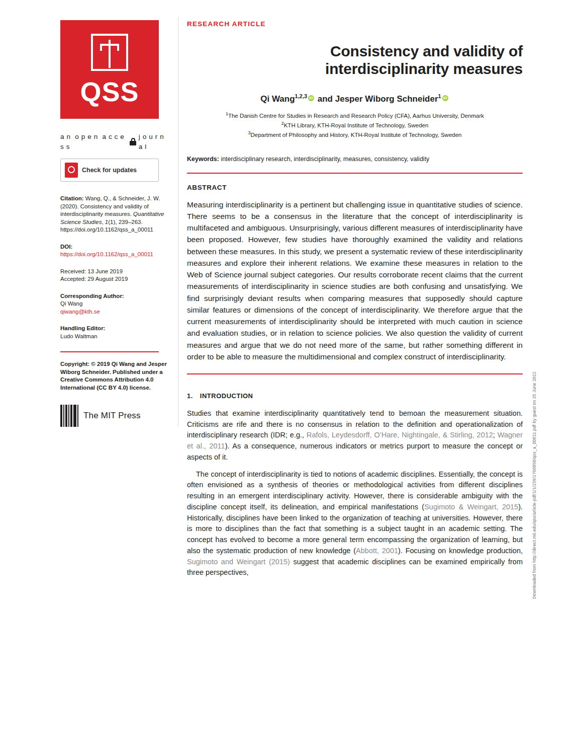Downloaded from http://direct.mit.edu/qss/article-pdf/1/1/239/1760858/qss_a_00011.pdf by guest on 25 June 2022
QSS
a n o p e n a c c e s s j o u r n a l
Check for updates
Citation: Wang, Q., & Schneider, J. W. (2020). Consistency and validity of interdisciplinarity measures. Quantitative Science Studies, 1(1), 239–263. https://doi.org/10.1162/qss_a_00011
DOI:
https://doi.org/10.1162/qss_a_00011
Received: 13 June 2019
Accepted: 29 August 2019
Corresponding Author:
Qi Wang
qiwang@kth.se
Handling Editor:
Ludo Waltman
Copyright: © 2019 Qi Wang and Jesper Wiborg Schneider. Published under a Creative Commons Attribution 4.0 International (CC BY 4.0) license.
The MIT Press
RESEARCH ARTICLE
Consistency and validity of
interdisciplinarity measures
Qi Wang1,2,3 and Jesper Wiborg Schneider1
1The Danish Centre for Studies in Research and Research Policy (CFA), Aarhus University, Denmark
2KTH Library, KTH-Royal Institute of Technology, Sweden
3Department of Philosophy and History, KTH-Royal Institute of Technology, Sweden
Keywords: interdisciplinary research, interdisciplinarity, measures, consistency, validity
ABSTRACT
Measuring interdisciplinarity is a pertinent but challenging issue in quantitative studies of science. There seems to be a consensus in the literature that the concept of interdisciplinarity is multifaceted and ambiguous. Unsurprisingly, various different measures of interdisciplinarity have been proposed. However, few studies have thoroughly examined the validity and relations between these measures. In this study, we present a systematic review of these interdisciplinarity measures and explore their inherent relations. We examine these measures in relation to the Web of Science journal subject categories. Our results corroborate recent claims that the current measurements of interdisciplinarity in science studies are both confusing and unsatisfying. We find surprisingly deviant results when comparing measures that supposedly should capture similar features or dimensions of the concept of interdisciplinarity. We therefore argue that the current measurements of interdisciplinarity should be interpreted with much caution in science and evaluation studies, or in relation to science policies. We also question the validity of current measures and argue that we do not need more of the same, but rather something different in order to be able to measure the multidimensional and complex construct of interdisciplinarity.
1. INTRODUCTION
Studies that examine interdisciplinarity quantitatively tend to bemoan the measurement situation. Criticisms are rife and there is no consensus in relation to the definition and operationalization of interdisciplinary research (IDR; e.g., Rafols, Leydesdorff, O’Hare, Nightingale, & Stirling, 2012; Wagner et al., 2011). As a consequence, numerous indicators or metrics purport to measure the concept or aspects of it.
The concept of interdisciplinarity is tied to notions of academic disciplines. Essentially, the concept is often envisioned as a synthesis of theories or methodological activities from different disciplines resulting in an emergent interdisciplinary activity. However, there is considerable ambiguity with the discipline concept itself, its delineation, and empirical manifestations (Sugimoto & Weingart, 2015). Historically, disciplines have been linked to the organization of teaching at universities. However, there is more to disciplines than the fact that something is a subject taught in an academic setting. The concept has evolved to become a more general term encompassing the organization of learning, but also the systematic production of new knowledge (Abbott, 2001). Focusing on knowledge production, Sugimoto and Weingart (2015) suggest that academic disciplines can be examined empirically from three perspectives,